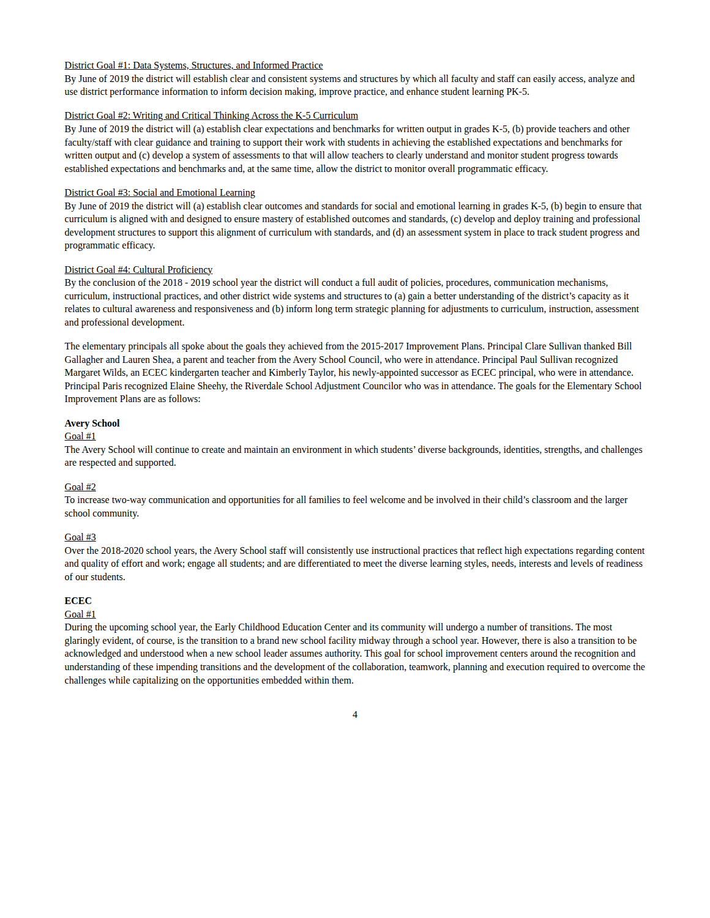District Goal #1: Data Systems, Structures, and Informed Practice
By June of 2019 the district will establish clear and consistent systems and structures by which all faculty and staff can easily access, analyze and use district performance information to inform decision making, improve practice, and enhance student learning PK-5.
District Goal #2: Writing and Critical Thinking Across the K-5 Curriculum
By June of 2019 the district will (a) establish clear expectations and benchmarks for written output in grades K-5, (b) provide teachers and other faculty/staff with clear guidance and training to support their work with students in achieving the established expectations and benchmarks for written output and (c) develop a system of assessments to that will allow teachers to clearly understand and monitor student progress towards established expectations and benchmarks and, at the same time, allow the district to monitor overall programmatic efficacy.
District Goal #3: Social and Emotional Learning
By June of 2019 the district will (a) establish clear outcomes and standards for social and emotional learning in grades K-5, (b) begin to ensure that curriculum is aligned with and designed to ensure mastery of established outcomes and standards, (c) develop and deploy training and professional development structures to support this alignment of curriculum with standards, and (d) an assessment system in place to track student progress and programmatic efficacy.
District Goal #4: Cultural Proficiency
By the conclusion of the 2018 - 2019 school year the district will conduct a full audit of policies, procedures, communication mechanisms, curriculum, instructional practices, and other district wide systems and structures to (a) gain a better understanding of the district’s capacity as it relates to cultural awareness and responsiveness and (b) inform long term strategic planning for adjustments to curriculum, instruction, assessment and professional development.
The elementary principals all spoke about the goals they achieved from the 2015-2017 Improvement Plans. Principal Clare Sullivan thanked Bill Gallagher and Lauren Shea, a parent and teacher from the Avery School Council, who were in attendance. Principal Paul Sullivan recognized Margaret Wilds, an ECEC kindergarten teacher and Kimberly Taylor, his newly-appointed successor as ECEC principal, who were in attendance. Principal Paris recognized Elaine Sheehy, the Riverdale School Adjustment Councilor who was in attendance. The goals for the Elementary School Improvement Plans are as follows:
Avery School
Goal #1
The Avery School will continue to create and maintain an environment in which students’ diverse backgrounds, identities, strengths, and challenges are respected and supported.
Goal #2
To increase two-way communication and opportunities for all families to feel welcome and be involved in their child’s classroom and the larger school community.
Goal #3
Over the 2018-2020 school years, the Avery School staff will consistently use instructional practices that reflect high expectations regarding content and quality of effort and work; engage all students; and are differentiated to meet the diverse learning styles, needs, interests and levels of readiness of our students.
ECEC
Goal #1
During the upcoming school year, the Early Childhood Education Center and its community will undergo a number of transitions. The most glaringly evident, of course, is the transition to a brand new school facility midway through a school year. However, there is also a transition to be acknowledged and understood when a new school leader assumes authority. This goal for school improvement centers around the recognition and understanding of these impending transitions and the development of the collaboration, teamwork, planning and execution required to overcome the challenges while capitalizing on the opportunities embedded within them.
4